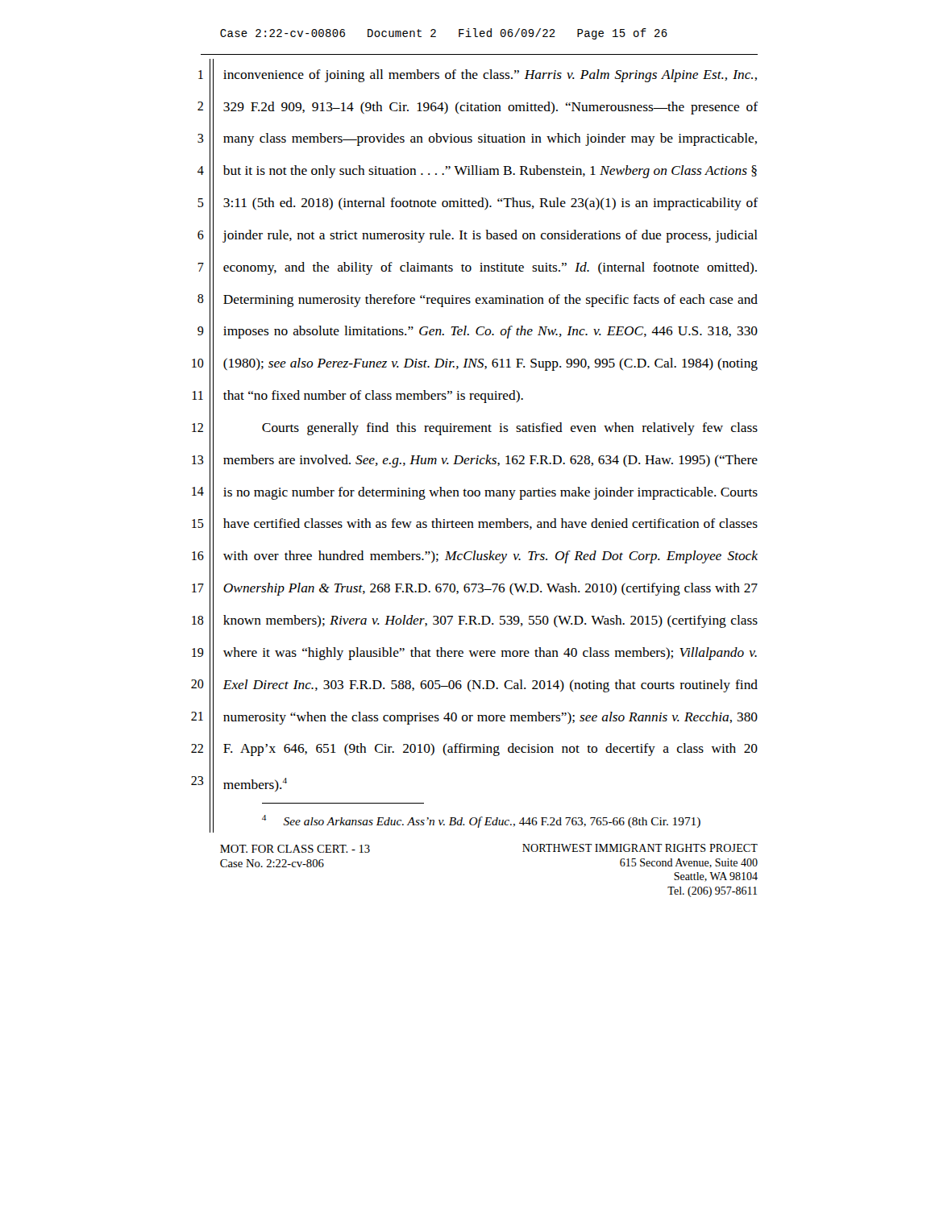Case 2:22-cv-00806 Document 2 Filed 06/09/22 Page 15 of 26
1
2
3
4
5
6
7
8
9
10
11
12
13
14
15
16
17
18
19
20
21
22
23
inconvenience of joining all members of the class.” Harris v. Palm Springs Alpine Est., Inc., 329 F.2d 909, 913–14 (9th Cir. 1964) (citation omitted). “Numerousness—the presence of many class members—provides an obvious situation in which joinder may be impracticable, but it is not the only such situation . . . .” William B. Rubenstein, 1 Newberg on Class Actions § 3:11 (5th ed. 2018) (internal footnote omitted). “Thus, Rule 23(a)(1) is an impracticability of joinder rule, not a strict numerosity rule. It is based on considerations of due process, judicial economy, and the ability of claimants to institute suits.” Id. (internal footnote omitted). Determining numerosity therefore “requires examination of the specific facts of each case and imposes no absolute limitations.” Gen. Tel. Co. of the Nw., Inc. v. EEOC, 446 U.S. 318, 330 (1980); see also Perez-Funez v. Dist. Dir., INS, 611 F. Supp. 990, 995 (C.D. Cal. 1984) (noting that “no fixed number of class members” is required).
Courts generally find this requirement is satisfied even when relatively few class members are involved. See, e.g., Hum v. Dericks, 162 F.R.D. 628, 634 (D. Haw. 1995) (“There is no magic number for determining when too many parties make joinder impracticable. Courts have certified classes with as few as thirteen members, and have denied certification of classes with over three hundred members.”); McCluskey v. Trs. Of Red Dot Corp. Employee Stock Ownership Plan & Trust, 268 F.R.D. 670, 673–76 (W.D. Wash. 2010) (certifying class with 27 known members); Rivera v. Holder, 307 F.R.D. 539, 550 (W.D. Wash. 2015) (certifying class where it was “highly plausible” that there were more than 40 class members); Villalpando v. Exel Direct Inc., 303 F.R.D. 588, 605–06 (N.D. Cal. 2014) (noting that courts routinely find numerosity “when the class comprises 40 or more members”); see also Rannis v. Recchia, 380 F. App’x 646, 651 (9th Cir. 2010) (affirming decision not to decertify a class with 20 members).4
4See also Arkansas Educ. Ass’n v. Bd. Of Educ., 446 F.2d 763, 765-66 (8th Cir. 1971)
MOT. FOR CLASS CERT. - 13
Case No. 2:22-cv-806
NORTHWEST IMMIGRANT RIGHTS PROJECT
615 Second Avenue, Suite 400
Seattle, WA 98104
Tel. (206) 957-8611